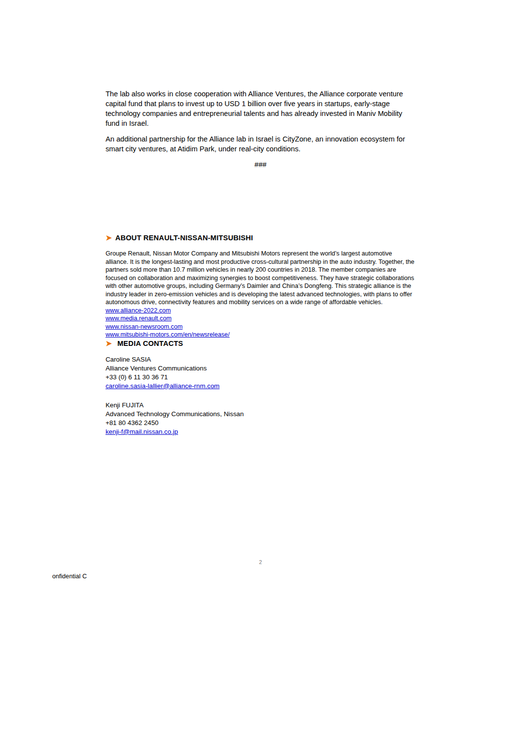The lab also works in close cooperation with Alliance Ventures, the Alliance corporate venture capital fund that plans to invest up to USD 1 billion over five years in startups, early-stage technology companies and entrepreneurial talents and has already invested in Maniv Mobility fund in Israel.
An additional partnership for the Alliance lab in Israel is CityZone, an innovation ecosystem for smart city ventures, at Atidim Park, under real-city conditions.
###
➤ABOUT RENAULT-NISSAN-MITSUBISHI
Groupe Renault, Nissan Motor Company and Mitsubishi Motors represent the world’s largest automotive alliance. It is the longest-lasting and most productive cross-cultural partnership in the auto industry. Together, the partners sold more than 10.7 million vehicles in nearly 200 countries in 2018. The member companies are focused on collaboration and maximizing synergies to boost competitiveness. They have strategic collaborations with other automotive groups, including Germany’s Daimler and China’s Dongfeng. This strategic alliance is the industry leader in zero-emission vehicles and is developing the latest advanced technologies, with plans to offer autonomous drive, connectivity features and mobility services on a wide range of affordable vehicles.
www.alliance-2022.com www.media.renault.com www.nissan-newsroom.com www.mitsubishi-motors.com/en/newsrelease/
➤ MEDIA CONTACTS
Caroline SASIA
Alliance Ventures Communications
+33 (0) 6 11 30 36 71
caroline.sasia-lallier@alliance-rnm.com
Kenji FUJITA
Advanced Technology Communications, Nissan
+81 80 4362 2450
kenji-f@mail.nissan.co.jp
2
onfidential C